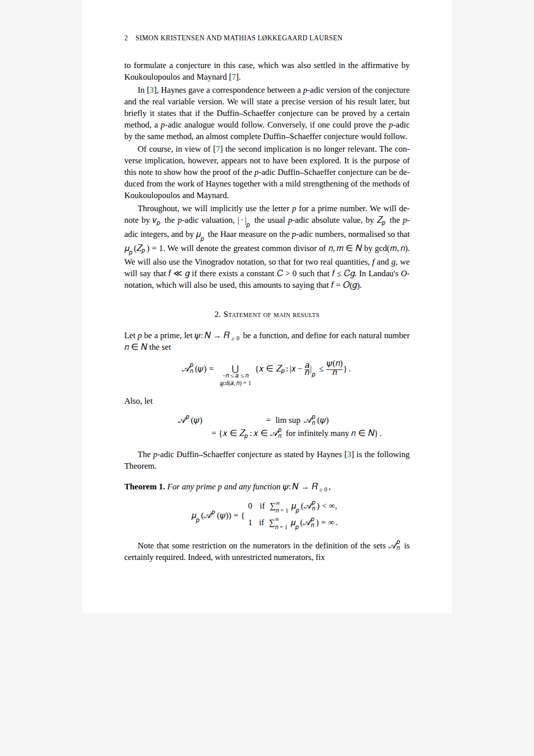2 SIMON KRISTENSEN AND MATHIAS LØKKEGAARD LAURSEN
to formulate a conjecture in this case, which was also settled in the affirmative by Koukoulopoulos and Maynard [7].
In [3], Haynes gave a correspondence between a p-adic version of the conjecture and the real variable version. We will state a precise version of his result later, but briefly it states that if the Duffin–Schaeffer conjecture can be proved by a certain method, a p-adic analogue would follow. Conversely, if one could prove the p-adic by the same method, an almost complete Duffin–Schaeffer conjecture would follow.
Of course, in view of [7] the second implication is no longer relevant. The converse implication, however, appears not to have been explored. It is the purpose of this note to show how the proof of the p-adic Duffin–Schaeffer conjecture can be deduced from the work of Haynes together with a mild strengthening of the methods of Koukoulopoulos and Maynard.
Throughout, we will implicitly use the letter p for a prime number. We will denote by νp the p-adic valuation, |·|p the usual p-adic absolute value, by Zp the p-adic integers, and by μp the Haar measure on the p-adic numbers, normalised so that μp(Zp)=1. We will denote the greatest common divisor of n,m∈N by gcd(m,n). We will also use the Vinogradov notation, so that for two real quantities, f and g, we will say that f≪g if there exists a constant C>0 such that f≤Cg. In Landau's O-notation, which will also be used, this amounts to saying that f=O(g).
2. Statement of main results
Let p be a prime, let ψ:N→R≥0 be a function, and define for each natural number n∈N the set
𝒜np (ψ) = ⋃ −n≤a≤n gcd(a,n)=1 { x∈Zp : |x−an| p ≤ ψ(n)n } .
Also, let
𝒜p(ψ) =lim sup𝒜np(ψ) ={x∈Zp:x∈𝒜npfor infinitely many n∈N}.
The p-adic Duffin–Schaeffer conjecture as stated by Haynes [3] is the following Theorem.
Theorem 1. For any prime p and any function ψ:N→R≥0,
μp (𝒜p(ψ)) = { 0 if∑n=1∞μp(𝒜np)<∞, 1 if∑n=1∞μp(𝒜np)=∞.
Note that some restriction on the numerators in the definition of the sets 𝒜np is certainly required. Indeed, with unrestricted numerators, fix